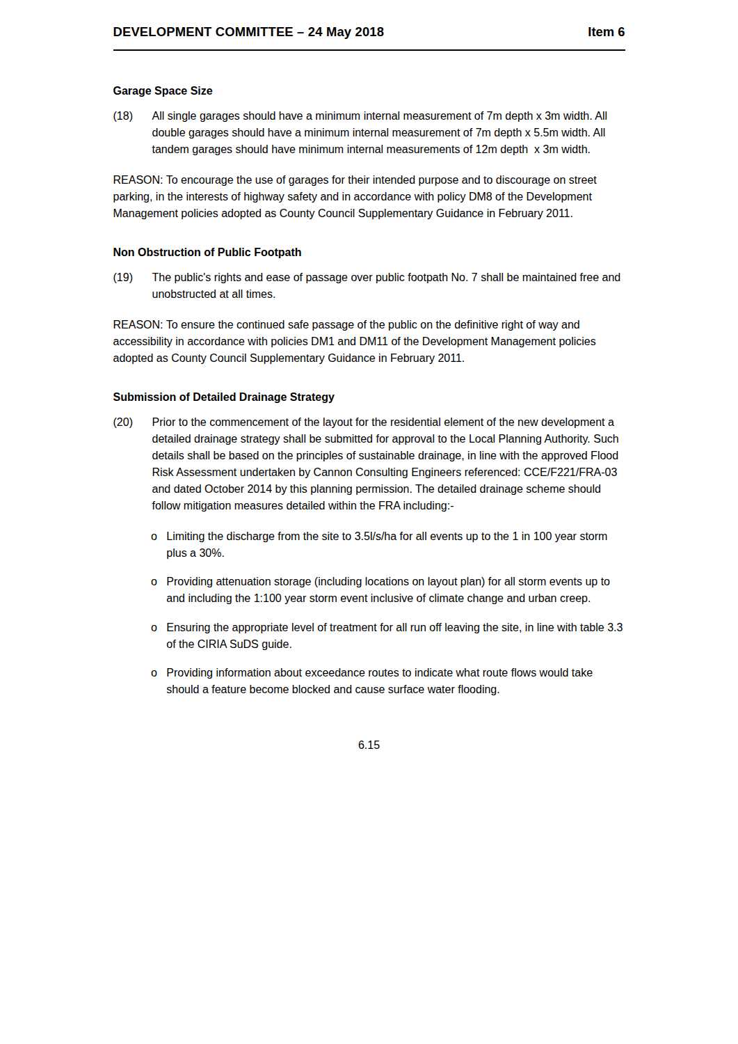DEVELOPMENT COMMITTEE – 24 May 2018 Item 6
Garage Space Size
(18) All single garages should have a minimum internal measurement of 7m depth x 3m width. All double garages should have a minimum internal measurement of 7m depth x 5.5m width. All tandem garages should have minimum internal measurements of 12m depth x 3m width.
REASON: To encourage the use of garages for their intended purpose and to discourage on street parking, in the interests of highway safety and in accordance with policy DM8 of the Development Management policies adopted as County Council Supplementary Guidance in February 2011.
Non Obstruction of Public Footpath
(19) The public's rights and ease of passage over public footpath No. 7 shall be maintained free and unobstructed at all times.
REASON: To ensure the continued safe passage of the public on the definitive right of way and accessibility in accordance with policies DM1 and DM11 of the Development Management policies adopted as County Council Supplementary Guidance in February 2011.
Submission of Detailed Drainage Strategy
(20) Prior to the commencement of the layout for the residential element of the new development a detailed drainage strategy shall be submitted for approval to the Local Planning Authority. Such details shall be based on the principles of sustainable drainage, in line with the approved Flood Risk Assessment undertaken by Cannon Consulting Engineers referenced: CCE/F221/FRA-03 and dated October 2014 by this planning permission. The detailed drainage scheme should follow mitigation measures detailed within the FRA including:-
Limiting the discharge from the site to 3.5l/s/ha for all events up to the 1 in 100 year storm plus a 30%.
Providing attenuation storage (including locations on layout plan) for all storm events up to and including the 1:100 year storm event inclusive of climate change and urban creep.
Ensuring the appropriate level of treatment for all run off leaving the site, in line with table 3.3 of the CIRIA SuDS guide.
Providing information about exceedance routes to indicate what route flows would take should a feature become blocked and cause surface water flooding.
6.15